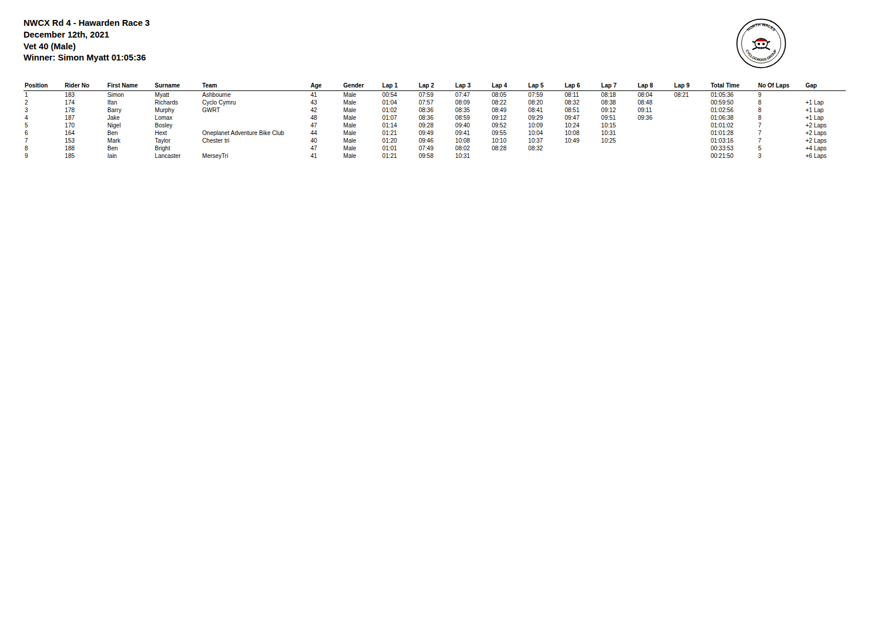NWCX Rd 4 - Hawarden Race 3
December 12th, 2021
Vet 40 (Male)
Winner: Simon Myatt 01:05:36
North Wales Cyclocross Group NORTH WALES CYCLOCROSS GROUP
| Position | Rider No | First Name | Surname | Team | Age | Gender | Lap 1 | Lap 2 | Lap 3 | Lap 4 | Lap 5 | Lap 6 | Lap 7 | Lap 8 | Lap 9 | Total Time | No Of Laps | Gap |
| --- | --- | --- | --- | --- | --- | --- | --- | --- | --- | --- | --- | --- | --- | --- | --- | --- | --- | --- |
| 1 | 183 | Simon | Myatt | Ashbourne | 41 | Male | 00:54 | 07:59 | 07:47 | 08:05 | 07:59 | 08:11 | 08:18 | 08:04 | 08:21 | 01:05:36 | 9 | |
| 2 | 174 | Ifan | Richards | Cyclo Cymru | 43 | Male | 01:04 | 07:57 | 08:09 | 08:22 | 08:20 | 08:32 | 08:38 | 08:48 | | 00:59:50 | 8 | +1 Lap |
| 3 | 178 | Barry | Murphy | GWRT | 42 | Male | 01:02 | 08:36 | 08:35 | 08:49 | 08:41 | 08:51 | 09:12 | 09:11 | | 01:02:56 | 8 | +1 Lap |
| 4 | 187 | Jake | Lomax | | 48 | Male | 01:07 | 08:36 | 08:59 | 09:12 | 09:29 | 09:47 | 09:51 | 09:36 | | 01:06:38 | 8 | +1 Lap |
| 5 | 170 | Nigel | Bosley | | 47 | Male | 01:14 | 09:28 | 09:40 | 09:52 | 10:09 | 10:24 | 10:15 | | | 01:01:02 | 7 | +2 Laps |
| 6 | 164 | Ben | Hext | Oneplanet Adventure Bike Club | 44 | Male | 01:21 | 09:49 | 09:41 | 09:55 | 10:04 | 10:08 | 10:31 | | | 01:01:28 | 7 | +2 Laps |
| 7 | 153 | Mark | Taylor | Chester tri | 40 | Male | 01:20 | 09:46 | 10:08 | 10:10 | 10:37 | 10:49 | 10:25 | | | 01:03:16 | 7 | +2 Laps |
| 8 | 188 | Ben | Bright | | 47 | Male | 01:01 | 07:49 | 08:02 | 08:28 | 08:32 | | | | | 00:33:53 | 5 | +4 Laps |
| 9 | 185 | Iain | Lancaster | MerseyTri | 41 | Male | 01:21 | 09:58 | 10:31 | | | | | | | 00:21:50 | 3 | +6 Laps |